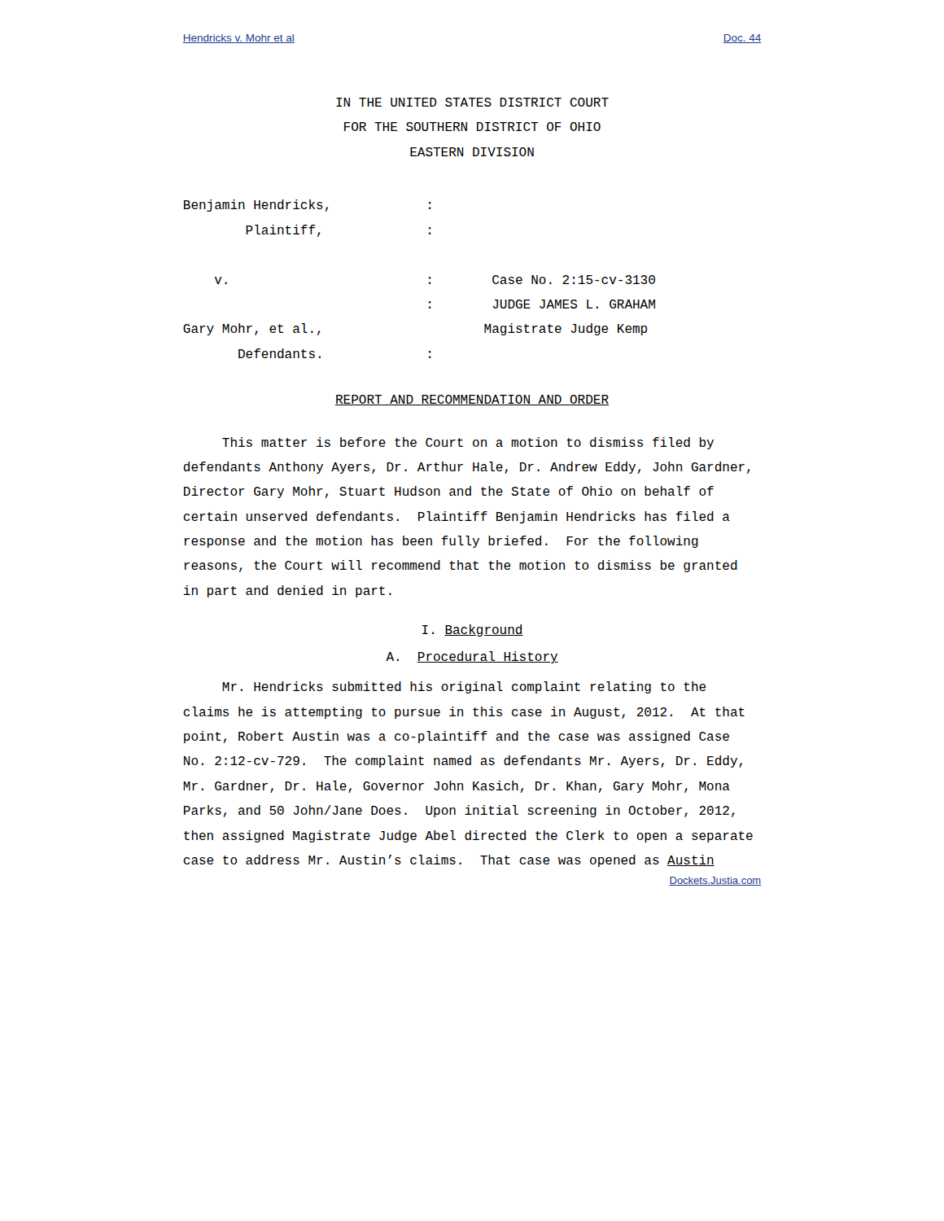Hendricks v. Mohr et al
Doc. 44
IN THE UNITED STATES DISTRICT COURT
FOR THE SOUTHERN DISTRICT OF OHIO
EASTERN DIVISION
| Benjamin Hendricks, | : | |
| Plaintiff, | : | |
| v. | : | Case No. 2:15-cv-3130 |
| | : | JUDGE JAMES L. GRAHAM |
| Gary Mohr, et al., | | Magistrate Judge Kemp |
| Defendants. | : | |
REPORT AND RECOMMENDATION AND ORDER
This matter is before the Court on a motion to dismiss filed by defendants Anthony Ayers, Dr. Arthur Hale, Dr. Andrew Eddy, John Gardner, Director Gary Mohr, Stuart Hudson and the State of Ohio on behalf of certain unserved defendants. Plaintiff Benjamin Hendricks has filed a response and the motion has been fully briefed. For the following reasons, the Court will recommend that the motion to dismiss be granted in part and denied in part.
I. Background
A. Procedural History
Mr. Hendricks submitted his original complaint relating to the claims he is attempting to pursue in this case in August, 2012. At that point, Robert Austin was a co-plaintiff and the case was assigned Case No. 2:12-cv-729. The complaint named as defendants Mr. Ayers, Dr. Eddy, Mr. Gardner, Dr. Hale, Governor John Kasich, Dr. Khan, Gary Mohr, Mona Parks, and 50 John/Jane Does. Upon initial screening in October, 2012, then assigned Magistrate Judge Abel directed the Clerk to open a separate case to address Mr. Austin’s claims. That case was opened as Austin
Dockets.Justia.com